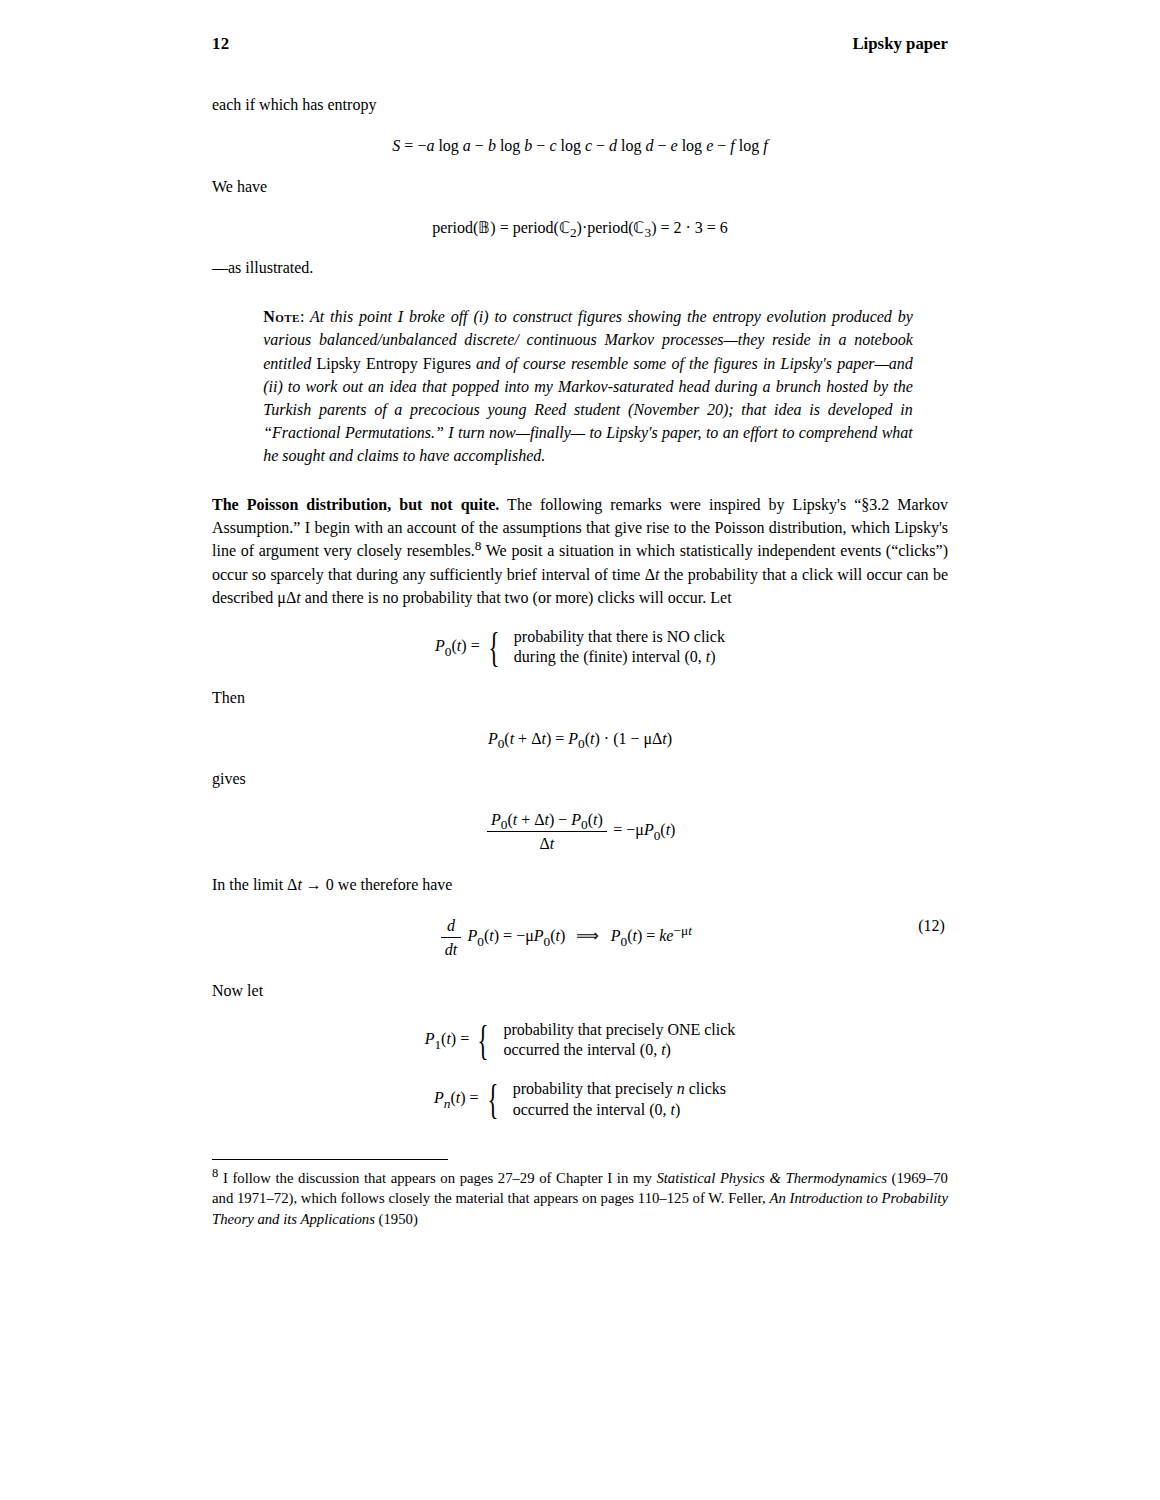12 Lipsky paper
each if which has entropy
S = −a log a − b log b − c log c − d log d − e log e − f log f
We have
period(𝔹) = period(ℂ2)·period(ℂ3) = 2 · 3 = 6
—as illustrated.
Note: At this point I broke off (i) to construct figures showing the entropy evolution produced by various balanced/unbalanced discrete/ continuous Markov processes—they reside in a notebook entitled Lipsky Entropy Figures and of course resemble some of the figures in Lipsky's paper—and (ii) to work out an idea that popped into my Markov-saturated head during a brunch hosted by the Turkish parents of a precocious young Reed student (November 20); that idea is developed in “Fractional Permutations.” I turn now—finally— to Lipsky's paper, to an effort to comprehend what he sought and claims to have accomplished.
The Poisson distribution, but not quite. The following remarks were inspired by Lipsky's “§3.2 Markov Assumption.” I begin with an account of the assumptions that give rise to the Poisson distribution, which Lipsky's line of argument very closely resembles.8 We posit a situation in which statistically independent events (“clicks”) occur so sparcely that during any sufficiently brief interval of time Δt the probability that a click will occur can be described μΔt and there is no probability that two (or more) clicks will occur. Let
P0(t) = {
probability that there is NO click
during the (finite) interval (0, t)
Then
P0(t + Δt) = P0(t) · (1 − μΔt)
gives
P0(t + Δt) − P0(t) Δt = −μP0(t)
In the limit Δt → 0 we therefore have
(12) ddt P0(t) = −μP0(t) ⟹ P0(t) = ke−μt
Now let
P1(t) = {
probability that precisely ONE click
occurred the interval (0, t)
Pn(t) = {
probability that precisely n clicks
occurred the interval (0, t)
8 I follow the discussion that appears on pages 27–29 of Chapter I in my Statistical Physics & Thermodynamics (1969–70 and 1971–72), which follows closely the material that appears on pages 110–125 of W. Feller, An Introduction to Probability Theory and its Applications (1950)